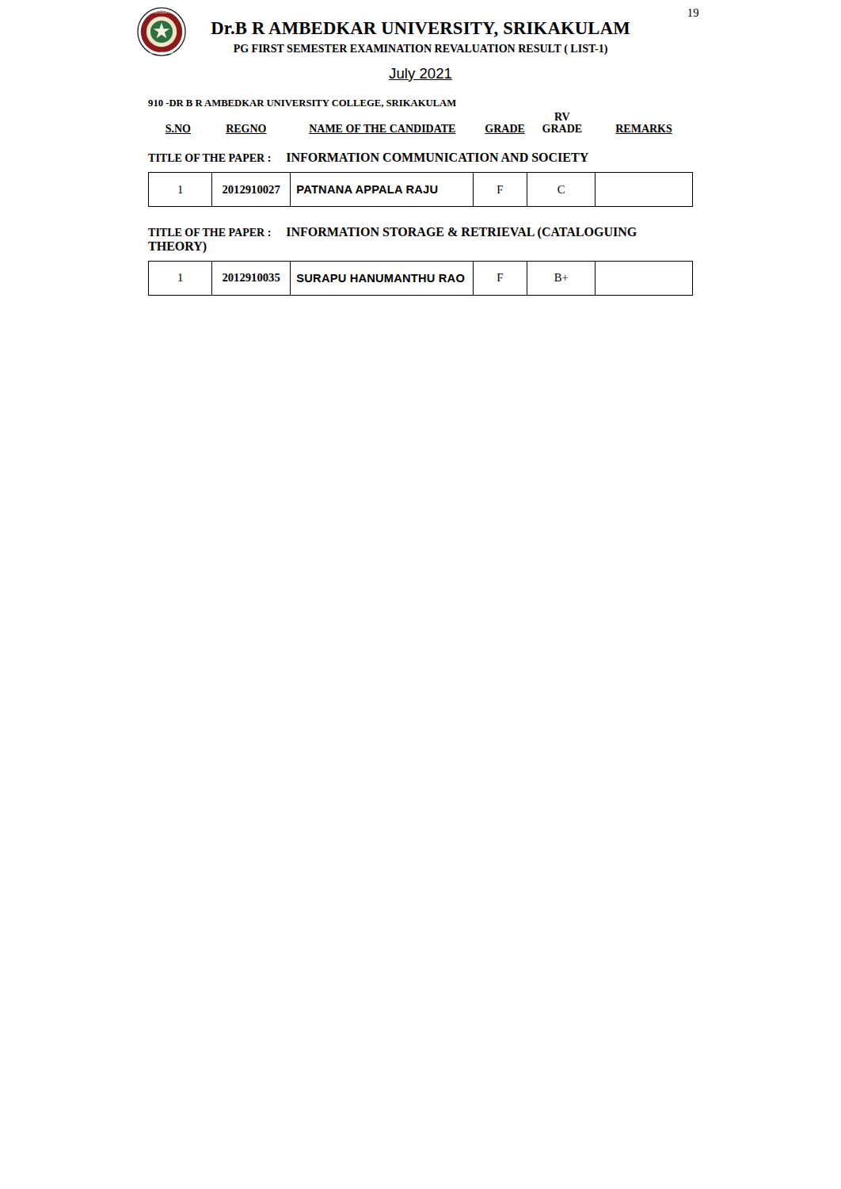19
UNIVERSITY SRIKAKULAM
Dr.B R AMBEDKAR UNIVERSITY, SRIKAKULAM
PG FIRST SEMESTER EXAMINATION REVALUATION RESULT ( LIST-1)
July 2021
910 -DR B R AMBEDKAR UNIVERSITY COLLEGE, SRIKAKULAM
| S.NO | REGNO | NAME OF THE CANDIDATE | GRADE | RV GRADE | REMARKS |
TITLE OF THE PAPER : INFORMATION COMMUNICATION AND SOCIETY
| 1 | 2012910027 | PATNANA APPALA RAJU | F | C | |
TITLE OF THE PAPER : INFORMATION STORAGE & RETRIEVAL (CATALOGUING THEORY)
| 1 | 2012910035 | SURAPU HANUMANTHU RAO | F | B+ | |